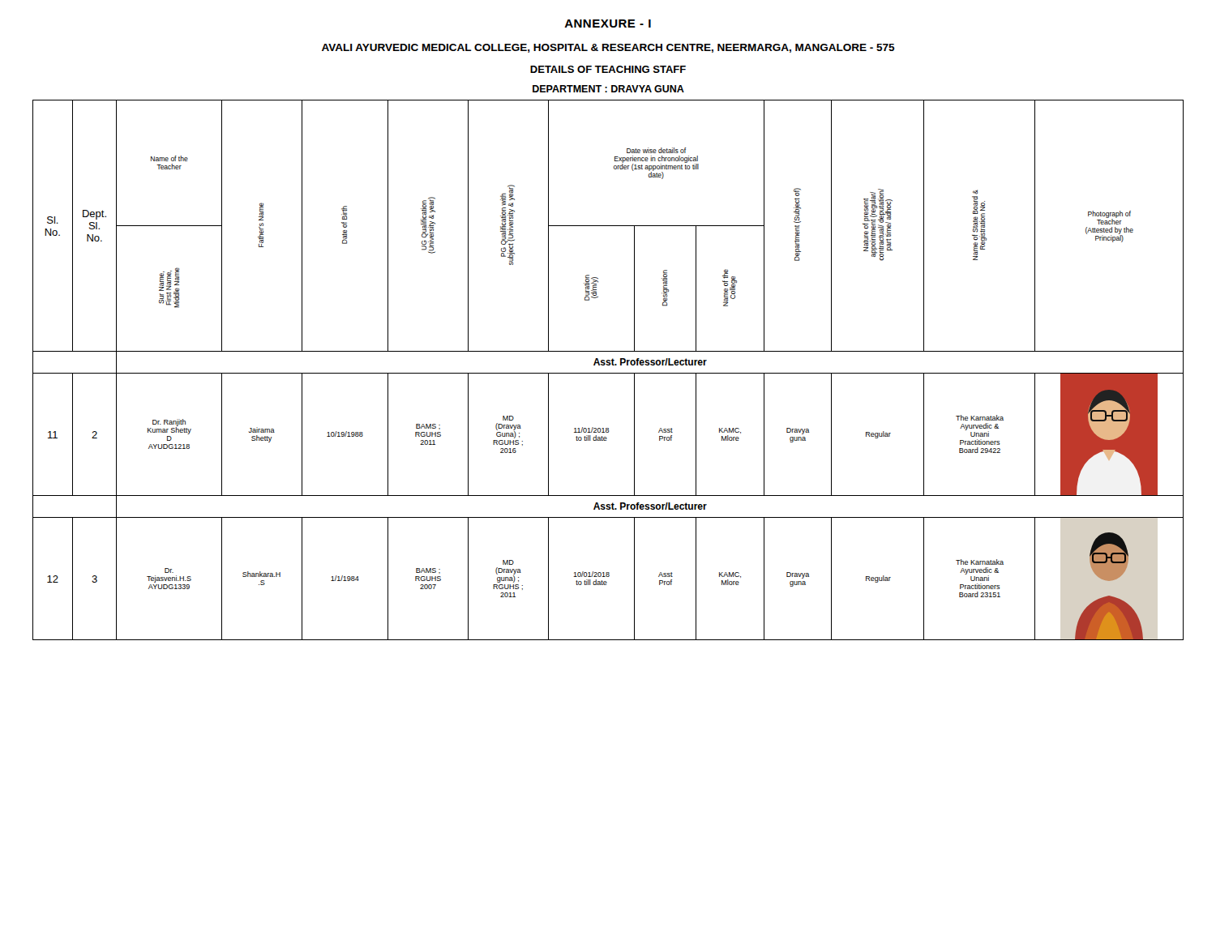ANNEXURE - I
AVALI AYURVEDIC MEDICAL COLLEGE, HOSPITAL & RESEARCH CENTRE, NEERMARGA, MANGALORE - 575
DETAILS OF TEACHING STAFF
DEPARTMENT : DRAVYA GUNA
| Sl. No. | Dept. Sl. No. | Name of the Teacher | Father's Name | Date of Birth | UG Qualification (University & year) | PG Qualification with subject (University & year) | Date wise details of Experience in chronological order (1st appointment to till date) | Department (Subject of) | Nature of present appointment (regular/ contractual/ deputation/ part time/ adhoc) | Name of State Board & Registration No. | Photograph of Teacher (Attested by the Principal) |
| --- | --- | --- | --- | --- | --- | --- | --- | --- | --- | --- | --- |
| Sur Name, First Name, Middle Name | Duration (d/m/y) | Designation | Name of the College |
| | | Asst. Professor/Lecturer |
| 11 | 2 | Dr. Ranjith Kumar Shetty D AYUDG1218 | Jairama Shetty | 10/19/1988 | BAMS ; RGUHS 2011 | MD (Dravya Guna) ; RGUHS ; 2016 | 11/01/2018 to till date | Asst Prof | KAMC, Mlore | Dravya guna | Regular | The Karnataka Ayurvedic & Unani Practitioners Board 29422 | |
| | | Asst. Professor/Lecturer |
| 12 | 3 | Dr. Tejasveni.H.S AYUDG1339 | Shankara.H .S | 1/1/1984 | BAMS ; RGUHS 2007 | MD (Dravya guna) ; RGUHS ; 2011 | 10/01/2018 to till date | Asst Prof | KAMC, Mlore | Dravya guna | Regular | The Karnataka Ayurvedic & Unani Practitioners Board 23151 | |